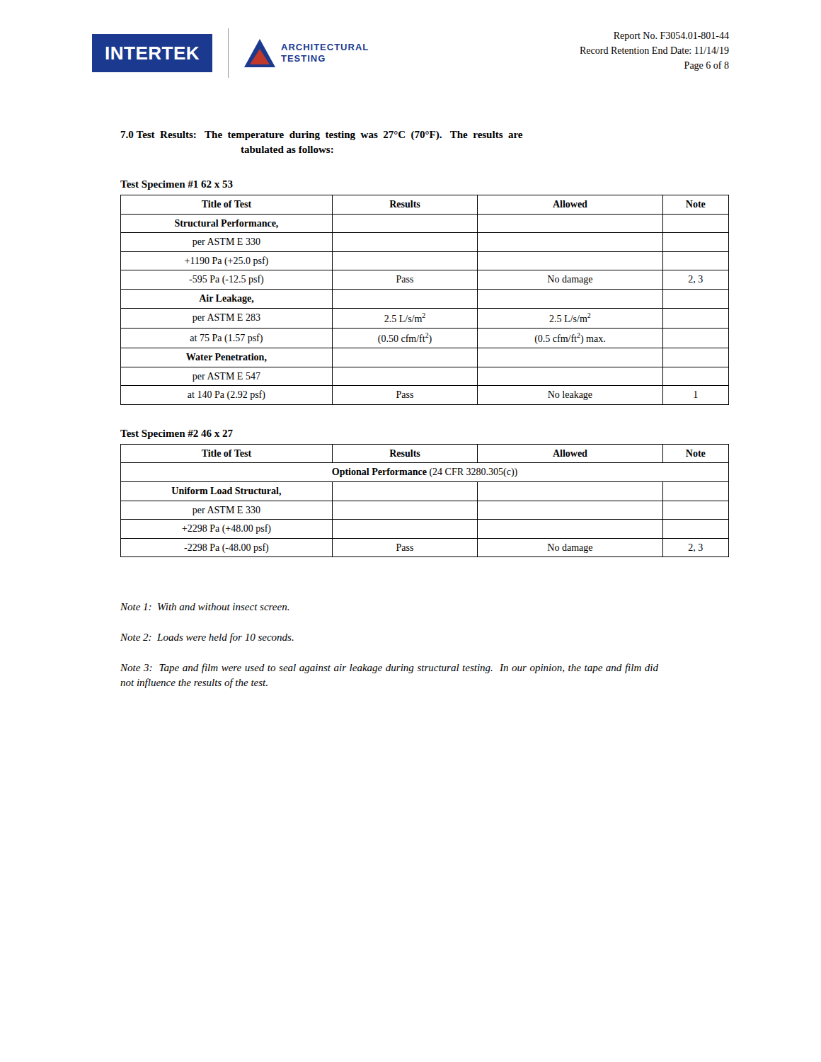INTERTEK
Architectural
Testing
Report No. F3054.01-801-44
Record Retention End Date: 11/14/19
Page 6 of 8
7.0 Test Results: The temperature during testing was 27°C (70°F). The results are
tabulated as follows:
Test Specimen #1 62 x 53
| Title of Test | Results | Allowed | Note |
| --- | --- | --- | --- |
| Structural Performance, | | | |
| per ASTM E 330 | | | |
| +1190 Pa (+25.0 psf) | | | |
| -595 Pa (-12.5 psf) | Pass | No damage | 2, 3 |
| Air Leakage, | | | |
| per ASTM E 283 | 2.5 L/s/m 2 | 2.5 L/s/m 2 | |
| at 75 Pa (1.57 psf) | (0.50 cfm/ft 2 ) | (0.5 cfm/ft 2 ) max. | |
| Water Penetration, | | | |
| per ASTM E 547 | | | |
| at 140 Pa (2.92 psf) | Pass | No leakage | 1 |
Test Specimen #2 46 x 27
| Title of Test | Results | Allowed | Note |
| --- | --- | --- | --- |
| Optional Performance (24 CFR 3280.305(c)) |
| Uniform Load Structural, | | | |
| per ASTM E 330 | | | |
| +2298 Pa (+48.00 psf) | | | |
| -2298 Pa (-48.00 psf) | Pass | No damage | 2, 3 |
Note 1: With and without insect screen.
Note 2: Loads were held for 10 seconds.
Note 3: Tape and film were used to seal against air leakage during structural testing. In our opinion, the tape and film did not influence the results of the test.